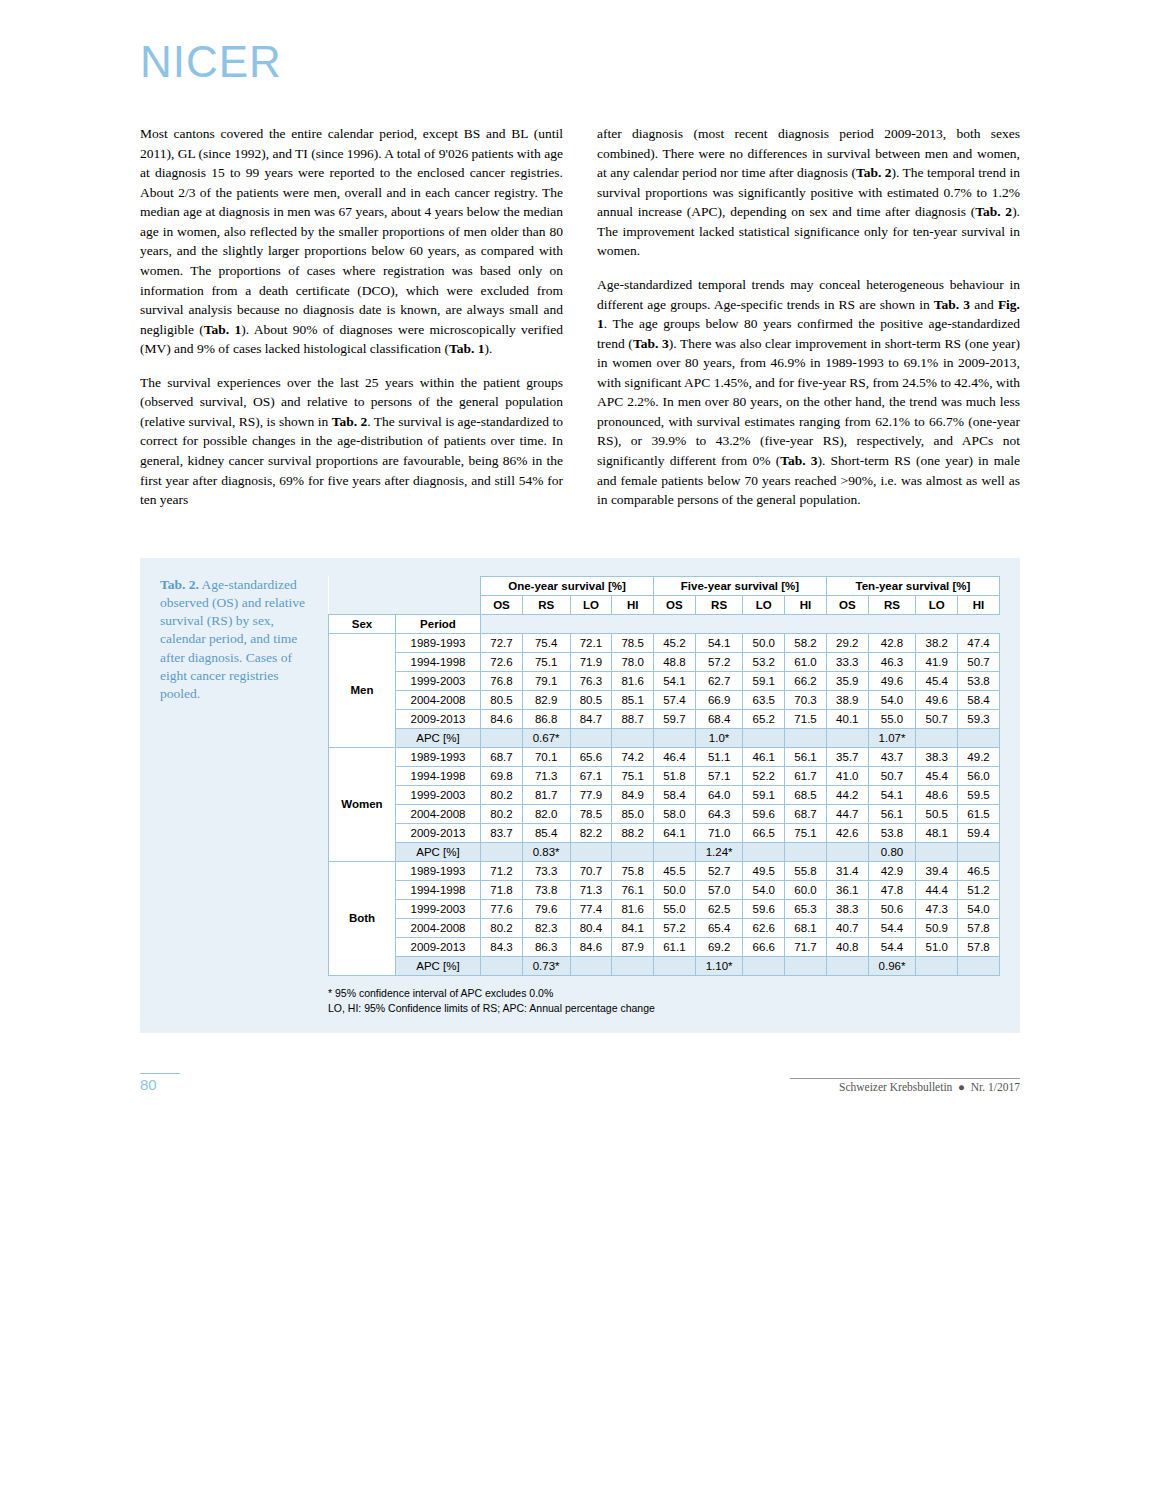NICER
Most cantons covered the entire calendar period, except BS and BL (until 2011), GL (since 1992), and TI (since 1996). A total of 9'026 patients with age at diagnosis 15 to 99 years were reported to the enclosed cancer registries. About 2/3 of the patients were men, overall and in each cancer registry. The median age at diagnosis in men was 67 years, about 4 years below the median age in women, also reflected by the smaller proportions of men older than 80 years, and the slightly larger proportions below 60 years, as compared with women. The proportions of cases where registration was based only on information from a death certificate (DCO), which were excluded from survival analysis because no diagnosis date is known, are always small and negligible (Tab. 1). About 90% of diagnoses were microscopically verified (MV) and 9% of cases lacked histological classification (Tab. 1).
The survival experiences over the last 25 years within the patient groups (observed survival, OS) and relative to persons of the general population (relative survival, RS), is shown in Tab. 2. The survival is age-standardized to correct for possible changes in the age-distribution of patients over time. In general, kidney cancer survival proportions are favourable, being 86% in the first year after diagnosis, 69% for five years after diagnosis, and still 54% for ten years
after diagnosis (most recent diagnosis period 2009-2013, both sexes combined). There were no differences in survival between men and women, at any calendar period nor time after diagnosis (Tab. 2). The temporal trend in survival proportions was significantly positive with estimated 0.7% to 1.2% annual increase (APC), depending on sex and time after diagnosis (Tab. 2). The improvement lacked statistical significance only for ten-year survival in women.
Age-standardized temporal trends may conceal heterogeneous behaviour in different age groups. Age-specific trends in RS are shown in Tab. 3 and Fig. 1. The age groups below 80 years confirmed the positive age-standardized trend (Tab. 3). There was also clear improvement in short-term RS (one year) in women over 80 years, from 46.9% in 1989-1993 to 69.1% in 2009-2013, with significant APC 1.45%, and for five-year RS, from 24.5% to 42.4%, with APC 2.2%. In men over 80 years, on the other hand, the trend was much less pronounced, with survival estimates ranging from 62.1% to 66.7% (one-year RS), or 39.9% to 43.2% (five-year RS), respectively, and APCs not significantly different from 0% (Tab. 3). Short-term RS (one year) in male and female patients below 70 years reached >90%, i.e. was almost as well as in comparable persons of the general population.
Tab. 2. Age-standardized observed (OS) and relative survival (RS) by sex, calendar period, and time after diagnosis. Cases of eight cancer registries pooled.
| | | One-year survival [%] | Five-year survival [%] | Ten-year survival [%] |
| --- | --- | --- | --- | --- |
| OS | RS | LO | HI | OS | RS | LO | HI | OS | RS | LO | HI |
| Sex | Period | | | |
| Men | 1989-1993 | 72.7 | 75.4 | 72.1 | 78.5 | 45.2 | 54.1 | 50.0 | 58.2 | 29.2 | 42.8 | 38.2 | 47.4 |
| 1994-1998 | 72.6 | 75.1 | 71.9 | 78.0 | 48.8 | 57.2 | 53.2 | 61.0 | 33.3 | 46.3 | 41.9 | 50.7 |
| 1999-2003 | 76.8 | 79.1 | 76.3 | 81.6 | 54.1 | 62.7 | 59.1 | 66.2 | 35.9 | 49.6 | 45.4 | 53.8 |
| 2004-2008 | 80.5 | 82.9 | 80.5 | 85.1 | 57.4 | 66.9 | 63.5 | 70.3 | 38.9 | 54.0 | 49.6 | 58.4 |
| 2009-2013 | 84.6 | 86.8 | 84.7 | 88.7 | 59.7 | 68.4 | 65.2 | 71.5 | 40.1 | 55.0 | 50.7 | 59.3 |
| APC [%] | | 0.67* | | | | 1.0* | | | | 1.07* | | |
| Women | 1989-1993 | 68.7 | 70.1 | 65.6 | 74.2 | 46.4 | 51.1 | 46.1 | 56.1 | 35.7 | 43.7 | 38.3 | 49.2 |
| 1994-1998 | 69.8 | 71.3 | 67.1 | 75.1 | 51.8 | 57.1 | 52.2 | 61.7 | 41.0 | 50.7 | 45.4 | 56.0 |
| 1999-2003 | 80.2 | 81.7 | 77.9 | 84.9 | 58.4 | 64.0 | 59.1 | 68.5 | 44.2 | 54.1 | 48.6 | 59.5 |
| 2004-2008 | 80.2 | 82.0 | 78.5 | 85.0 | 58.0 | 64.3 | 59.6 | 68.7 | 44.7 | 56.1 | 50.5 | 61.5 |
| 2009-2013 | 83.7 | 85.4 | 82.2 | 88.2 | 64.1 | 71.0 | 66.5 | 75.1 | 42.6 | 53.8 | 48.1 | 59.4 |
| APC [%] | | 0.83* | | | | 1.24* | | | | 0.80 | | |
| Both | 1989-1993 | 71.2 | 73.3 | 70.7 | 75.8 | 45.5 | 52.7 | 49.5 | 55.8 | 31.4 | 42.9 | 39.4 | 46.5 |
| 1994-1998 | 71.8 | 73.8 | 71.3 | 76.1 | 50.0 | 57.0 | 54.0 | 60.0 | 36.1 | 47.8 | 44.4 | 51.2 |
| 1999-2003 | 77.6 | 79.6 | 77.4 | 81.6 | 55.0 | 62.5 | 59.6 | 65.3 | 38.3 | 50.6 | 47.3 | 54.0 |
| 2004-2008 | 80.2 | 82.3 | 80.4 | 84.1 | 57.2 | 65.4 | 62.6 | 68.1 | 40.7 | 54.4 | 50.9 | 57.8 |
| 2009-2013 | 84.3 | 86.3 | 84.6 | 87.9 | 61.1 | 69.2 | 66.6 | 71.7 | 40.8 | 54.4 | 51.0 | 57.8 |
| APC [%] | | 0.73* | | | | 1.10* | | | | 0.96* | | |
* 95% confidence interval of APC excludes 0.0%
LO, HI: 95% Confidence limits of RS; APC: Annual percentage change
80
Schweizer Krebsbulletin ● Nr. 1/2017